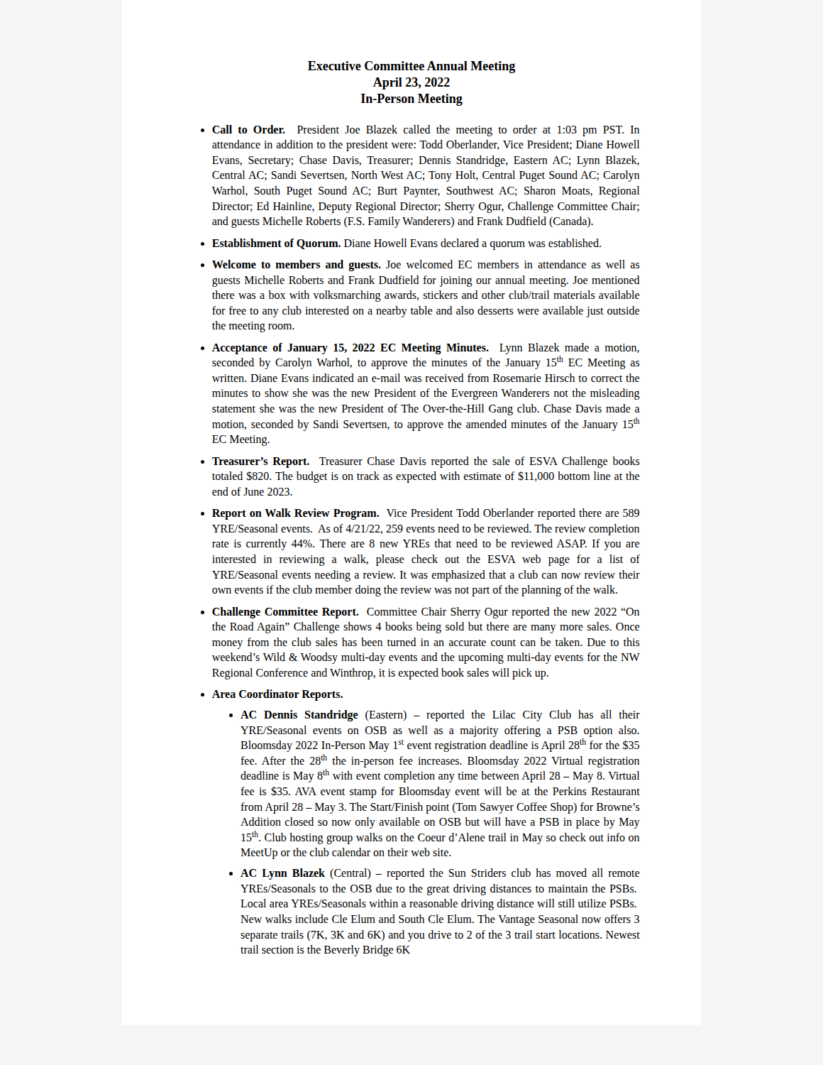Executive Committee Annual Meeting
April 23, 2022
In-Person Meeting
Call to Order. President Joe Blazek called the meeting to order at 1:03 pm PST. In attendance in addition to the president were: Todd Oberlander, Vice President; Diane Howell Evans, Secretary; Chase Davis, Treasurer; Dennis Standridge, Eastern AC; Lynn Blazek, Central AC; Sandi Severtsen, North West AC; Tony Holt, Central Puget Sound AC; Carolyn Warhol, South Puget Sound AC; Burt Paynter, Southwest AC; Sharon Moats, Regional Director; Ed Hainline, Deputy Regional Director; Sherry Ogur, Challenge Committee Chair; and guests Michelle Roberts (F.S. Family Wanderers) and Frank Dudfield (Canada).
Establishment of Quorum. Diane Howell Evans declared a quorum was established.
Welcome to members and guests. Joe welcomed EC members in attendance as well as guests Michelle Roberts and Frank Dudfield for joining our annual meeting. Joe mentioned there was a box with volksmarching awards, stickers and other club/trail materials available for free to any club interested on a nearby table and also desserts were available just outside the meeting room.
Acceptance of January 15, 2022 EC Meeting Minutes. Lynn Blazek made a motion, seconded by Carolyn Warhol, to approve the minutes of the January 15th EC Meeting as written. Diane Evans indicated an e-mail was received from Rosemarie Hirsch to correct the minutes to show she was the new President of the Evergreen Wanderers not the misleading statement she was the new President of The Over-the-Hill Gang club. Chase Davis made a motion, seconded by Sandi Severtsen, to approve the amended minutes of the January 15th EC Meeting.
Treasurer’s Report. Treasurer Chase Davis reported the sale of ESVA Challenge books totaled $820. The budget is on track as expected with estimate of $11,000 bottom line at the end of June 2023.
Report on Walk Review Program. Vice President Todd Oberlander reported there are 589 YRE/Seasonal events. As of 4/21/22, 259 events need to be reviewed. The review completion rate is currently 44%. There are 8 new YREs that need to be reviewed ASAP. If you are interested in reviewing a walk, please check out the ESVA web page for a list of YRE/Seasonal events needing a review. It was emphasized that a club can now review their own events if the club member doing the review was not part of the planning of the walk.
Challenge Committee Report. Committee Chair Sherry Ogur reported the new 2022 “On the Road Again” Challenge shows 4 books being sold but there are many more sales. Once money from the club sales has been turned in an accurate count can be taken. Due to this weekend’s Wild & Woodsy multi-day events and the upcoming multi-day events for the NW Regional Conference and Winthrop, it is expected book sales will pick up.
Area Coordinator Reports.
AC Dennis Standridge (Eastern) – reported the Lilac City Club has all their YRE/Seasonal events on OSB as well as a majority offering a PSB option also. Bloomsday 2022 In-Person May 1st event registration deadline is April 28th for the $35 fee. After the 28th the in-person fee increases. Bloomsday 2022 Virtual registration deadline is May 8th with event completion any time between April 28 – May 8. Virtual fee is $35. AVA event stamp for Bloomsday event will be at the Perkins Restaurant from April 28 – May 3. The Start/Finish point (Tom Sawyer Coffee Shop) for Browne’s Addition closed so now only available on OSB but will have a PSB in place by May 15th. Club hosting group walks on the Coeur d’Alene trail in May so check out info on MeetUp or the club calendar on their web site.
AC Lynn Blazek (Central) – reported the Sun Striders club has moved all remote YREs/Seasonals to the OSB due to the great driving distances to maintain the PSBs. Local area YREs/Seasonals within a reasonable driving distance will still utilize PSBs. New walks include Cle Elum and South Cle Elum. The Vantage Seasonal now offers 3 separate trails (7K, 3K and 6K) and you drive to 2 of the 3 trail start locations. Newest trail section is the Beverly Bridge 6K